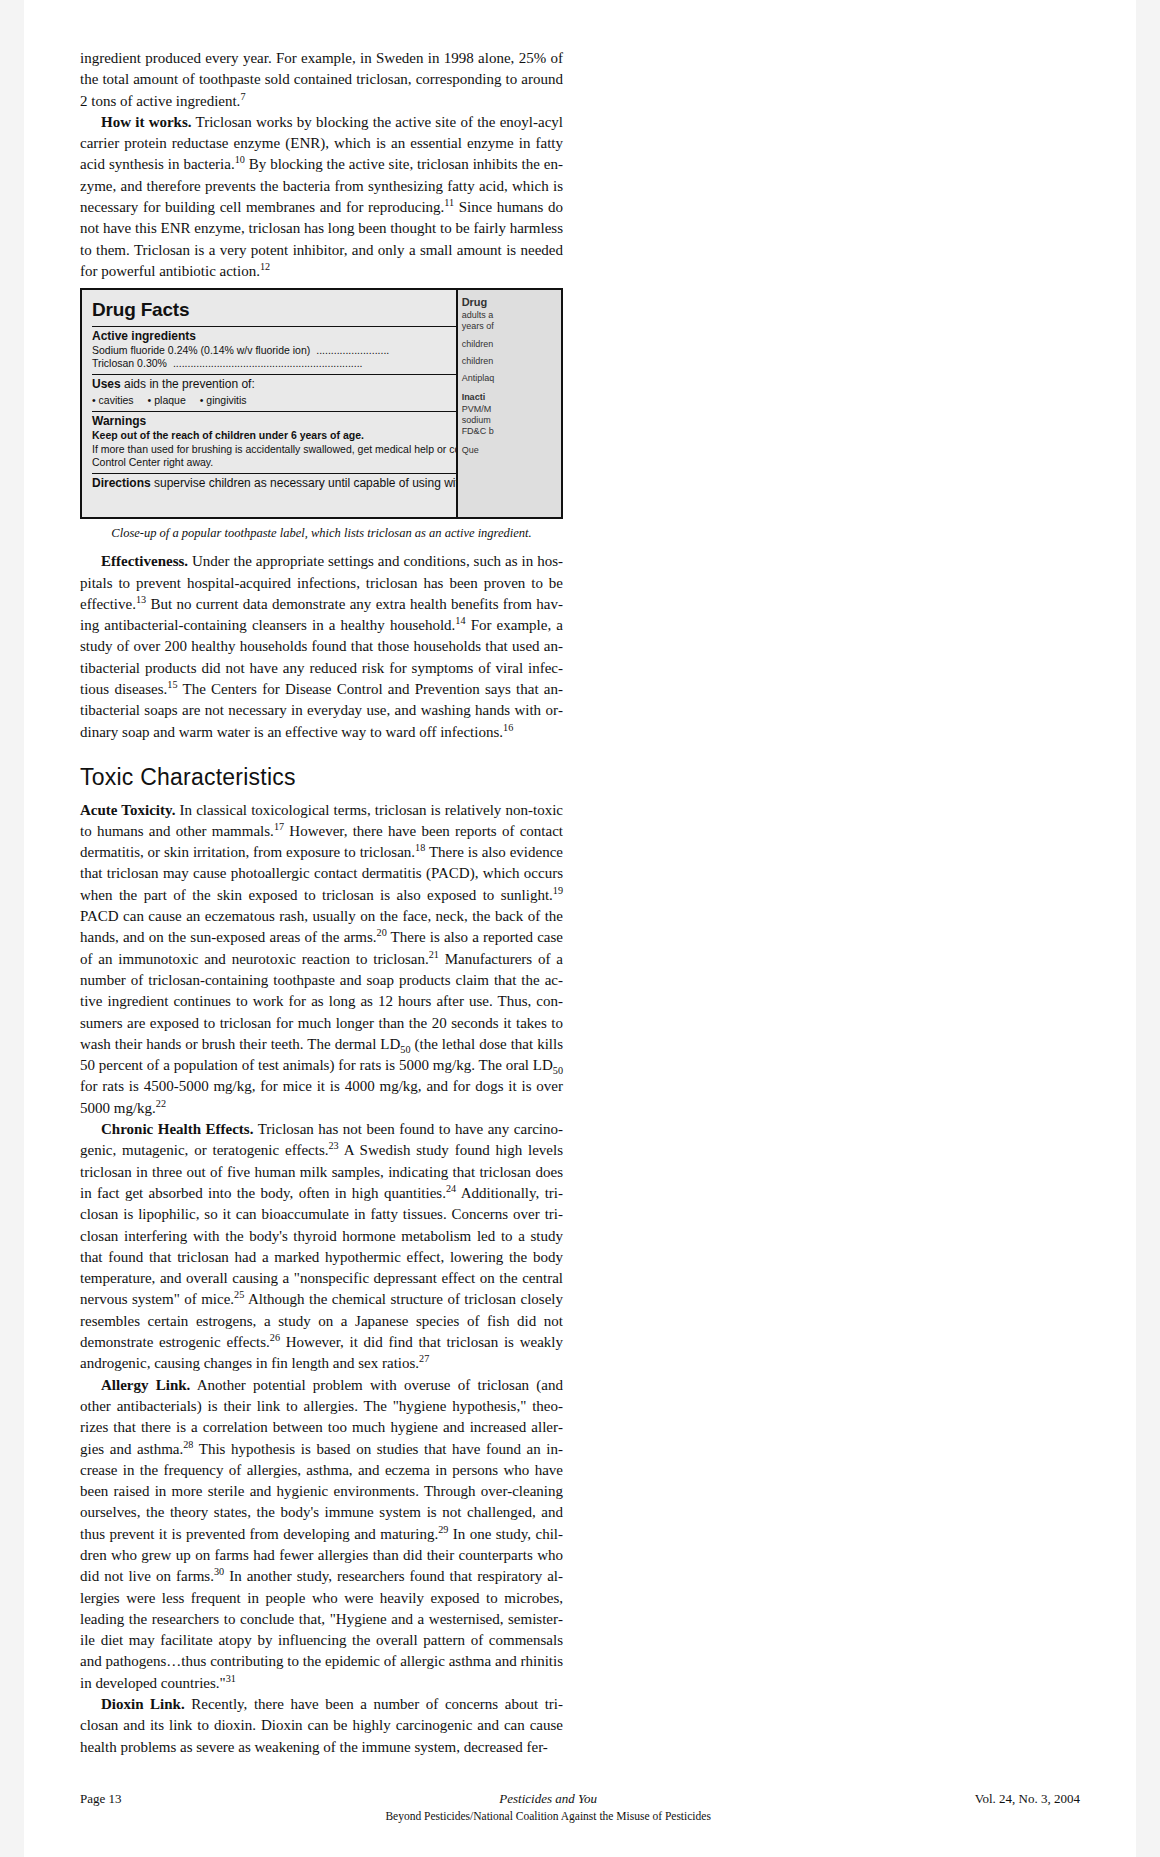ingredient produced every year. For example, in Sweden in 1998 alone, 25% of the total amount of toothpaste sold contained triclosan, corresponding to around 2 tons of active ingredient.7
How it works. Triclosan works by blocking the active site of the enoyl-acyl carrier protein reductase enzyme (ENR), which is an essential enzyme in fatty acid synthesis in bacteria.10 By blocking the active site, triclosan inhibits the enzyme, and therefore prevents the bacteria from synthesizing fatty acid, which is necessary for building cell membranes and for reproducing.11 Since humans do not have this ENR enzyme, triclosan has long been thought to be fairly harmless to them. Triclosan is a very potent inhibitor, and only a small amount is needed for powerful antibiotic action.12
Drug
adults a
years of
children
children
Antiplaq
Inacti
PVM/M
sodium
FD&C b
Que
Drug Facts
Active ingredients Purpose
Sodium fluoride 0.24% (0.14% w/v fluoride ion)......................... Anticavity
Triclosan 0.30%................................................................. Antigingivitis
Uses aids in the prevention of:
cavities
plaque
gingivitis
Warnings
Keep out of the reach of children under 6 years of age.
If more than used for brushing is accidentally swallowed, get medical help or contact a Poison Control Center right away.
Directions supervise children as necessary until capable of using without supervision.
▶
Close-up of a popular toothpaste label, which lists triclosan as an active ingredient.
Effectiveness. Under the appropriate settings and conditions, such as in hospitals to prevent hospital-acquired infections, triclosan has been proven to be effective.13 But no current data demonstrate any extra health benefits from having antibacterial-containing cleansers in a healthy household.14 For example, a study of over 200 healthy households found that those households that used antibacterial products did not have any reduced risk for symptoms of viral infectious diseases.15 The Centers for Disease Control and Prevention says that antibacterial soaps are not necessary in everyday use, and washing hands with ordinary soap and warm water is an effective way to ward off infections.16
Toxic Characteristics
Acute Toxicity. In classical toxicological terms, triclosan is relatively non-toxic to humans and other mammals.17 However, there have been reports of contact dermatitis, or skin irritation, from exposure to triclosan.18 There is also evidence that triclosan may cause photoallergic contact dermatitis (PACD), which occurs when the part of the skin exposed to triclosan is also exposed to sunlight.19 PACD can cause an eczematous rash, usually on the face, neck, the back of the hands, and on the sun-exposed areas of the arms.20 There is also a reported case of an immunotoxic and neurotoxic reaction to triclosan.21 Manufacturers of a number of triclosan-containing toothpaste and soap products claim that the active ingredient continues to work for as long as 12 hours after use. Thus, consumers are exposed to triclosan for much longer than the 20 seconds it takes to wash their hands or brush their teeth. The dermal LD50 (the lethal dose that kills 50 percent of a population of test animals) for rats is 5000 mg/kg. The oral LD50 for rats is 4500-5000 mg/kg, for mice it is 4000 mg/kg, and for dogs it is over 5000 mg/kg.22
Chronic Health Effects. Triclosan has not been found to have any carcinogenic, mutagenic, or teratogenic effects.23 A Swedish study found high levels triclosan in three out of five human milk samples, indicating that triclosan does in fact get absorbed into the body, often in high quantities.24 Additionally, triclosan is lipophilic, so it can bioaccumulate in fatty tissues. Concerns over triclosan interfering with the body's thyroid hormone metabolism led to a study that found that triclosan had a marked hypothermic effect, lowering the body temperature, and overall causing a "nonspecific depressant effect on the central nervous system" of mice.25 Although the chemical structure of triclosan closely resembles certain estrogens, a study on a Japanese species of fish did not demonstrate estrogenic effects.26 However, it did find that triclosan is weakly androgenic, causing changes in fin length and sex ratios.27
Allergy Link. Another potential problem with overuse of triclosan (and other antibacterials) is their link to allergies. The "hygiene hypothesis," theorizes that there is a correlation between too much hygiene and increased allergies and asthma.28 This hypothesis is based on studies that have found an increase in the frequency of allergies, asthma, and eczema in persons who have been raised in more sterile and hygienic environments. Through over-cleaning ourselves, the theory states, the body's immune system is not challenged, and thus prevent it is prevented from developing and maturing.29 In one study, children who grew up on farms had fewer allergies than did their counterparts who did not live on farms.30 In another study, researchers found that respiratory allergies were less frequent in people who were heavily exposed to microbes, leading the researchers to conclude that, "Hygiene and a westernised, semisterile diet may facilitate atopy by influencing the overall pattern of commensals and pathogens…thus contributing to the epidemic of allergic asthma and rhinitis in developed countries."31
Dioxin Link. Recently, there have been a number of concerns about triclosan and its link to dioxin. Dioxin can be highly carcinogenic and can cause health problems as severe as weakening of the immune system, decreased fer-
Page 13
Pesticides and You
Beyond Pesticides/National Coalition Against the Misuse of Pesticides
Vol. 24, No. 3, 2004